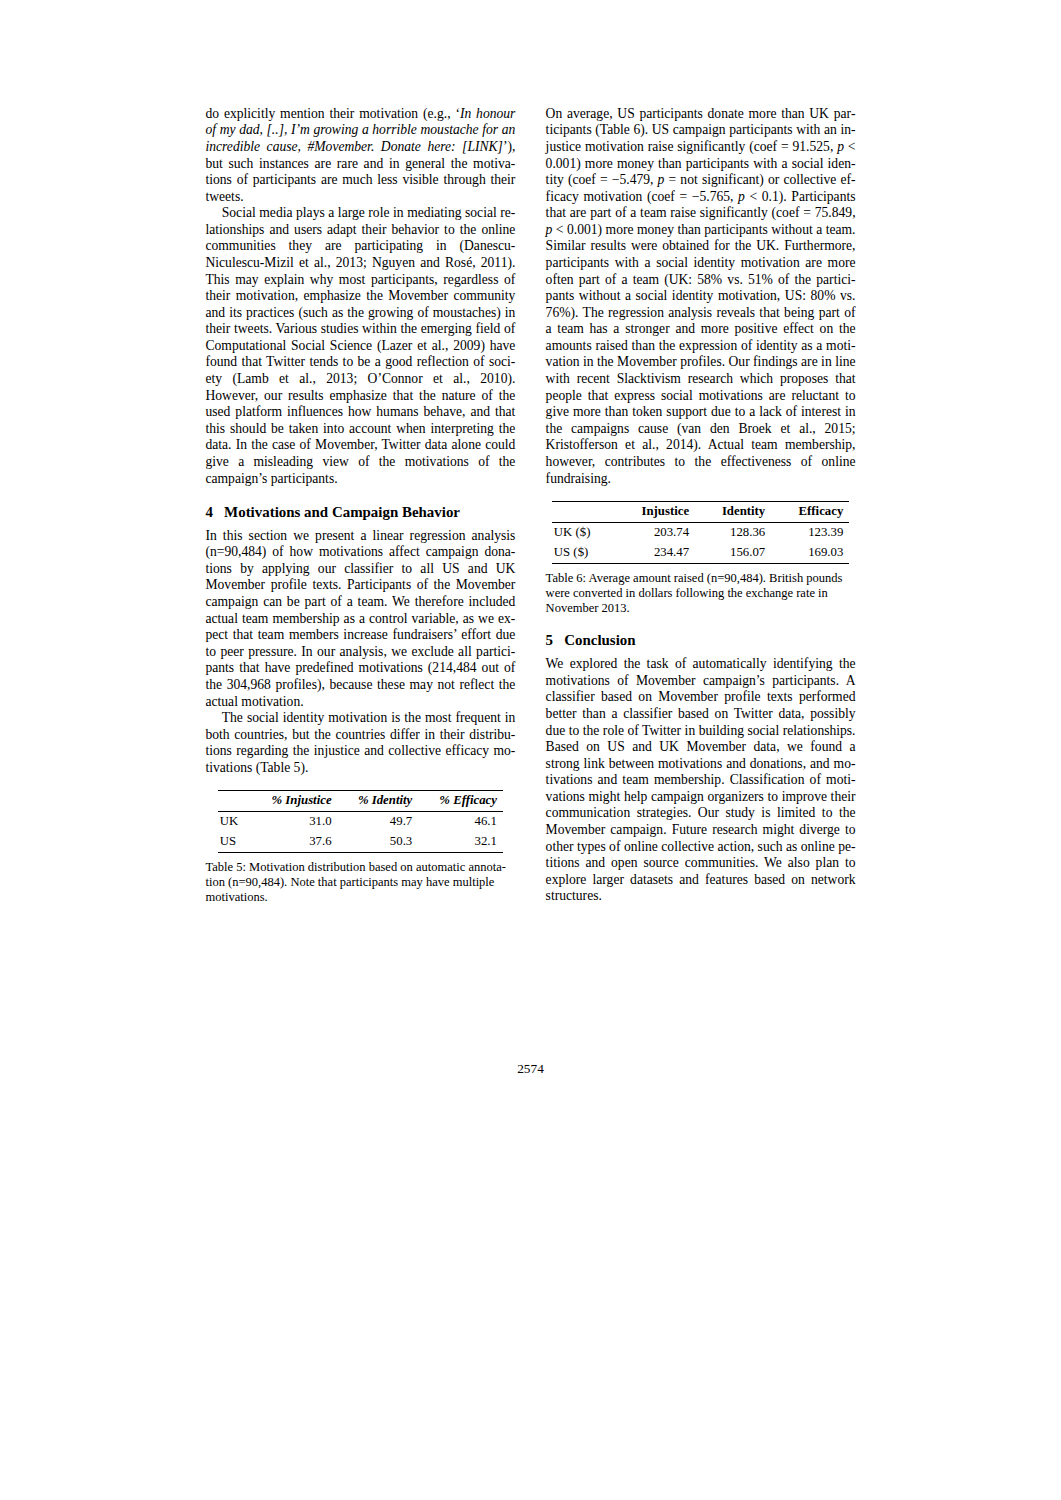do explicitly mention their motivation (e.g., ‘In honour of my dad, [..], I’m growing a horrible moustache for an incredible cause, #Movember. Donate here: [LINK]’), but such instances are rare and in general the motivations of participants are much less visible through their tweets.
Social media plays a large role in mediating social relationships and users adapt their behavior to the online communities they are participating in (Danescu-Niculescu-Mizil et al., 2013; Nguyen and Rosé, 2011). This may explain why most participants, regardless of their motivation, emphasize the Movember community and its practices (such as the growing of moustaches) in their tweets. Various studies within the emerging field of Computational Social Science (Lazer et al., 2009) have found that Twitter tends to be a good reflection of society (Lamb et al., 2013; O’Connor et al., 2010). However, our results emphasize that the nature of the used platform influences how humans behave, and that this should be taken into account when interpreting the data. In the case of Movember, Twitter data alone could give a misleading view of the motivations of the campaign’s participants.
4 Motivations and Campaign Behavior
In this section we present a linear regression analysis (n=90,484) of how motivations affect campaign donations by applying our classifier to all US and UK Movember profile texts. Participants of the Movember campaign can be part of a team. We therefore included actual team membership as a control variable, as we expect that team members increase fundraisers’ effort due to peer pressure. In our analysis, we exclude all participants that have predefined motivations (214,484 out of the 304,968 profiles), because these may not reflect the actual motivation.
The social identity motivation is the most frequent in both countries, but the countries differ in their distributions regarding the injustice and collective efficacy motivations (Table 5).
| | % Injustice | % Identity | % Efficacy |
| --- | --- | --- | --- |
| UK | 31.0 | 49.7 | 46.1 |
| US | 37.6 | 50.3 | 32.1 |
Table 5: Motivation distribution based on automatic annotation (n=90,484). Note that participants may have multiple motivations.
On average, US participants donate more than UK participants (Table 6). US campaign participants with an injustice motivation raise significantly (coef = 91.525, p < 0.001) more money than participants with a social identity (coef = −5.479, p = not significant) or collective efficacy motivation (coef = −5.765, p < 0.1). Participants that are part of a team raise significantly (coef = 75.849, p < 0.001) more money than participants without a team. Similar results were obtained for the UK. Furthermore, participants with a social identity motivation are more often part of a team (UK: 58% vs. 51% of the participants without a social identity motivation, US: 80% vs. 76%). The regression analysis reveals that being part of a team has a stronger and more positive effect on the amounts raised than the expression of identity as a motivation in the Movember profiles. Our findings are in line with recent Slacktivism research which proposes that people that express social motivations are reluctant to give more than token support due to a lack of interest in the campaigns cause (van den Broek et al., 2015; Kristofferson et al., 2014). Actual team membership, however, contributes to the effectiveness of online fundraising.
| | Injustice | Identity | Efficacy |
| --- | --- | --- | --- |
| UK ($) | 203.74 | 128.36 | 123.39 |
| US ($) | 234.47 | 156.07 | 169.03 |
Table 6: Average amount raised (n=90,484). British pounds were converted in dollars following the exchange rate in November 2013.
5 Conclusion
We explored the task of automatically identifying the motivations of Movember campaign’s participants. A classifier based on Movember profile texts performed better than a classifier based on Twitter data, possibly due to the role of Twitter in building social relationships. Based on US and UK Movember data, we found a strong link between motivations and donations, and motivations and team membership. Classification of motivations might help campaign organizers to improve their communication strategies. Our study is limited to the Movember campaign. Future research might diverge to other types of online collective action, such as online petitions and open source communities. We also plan to explore larger datasets and features based on network structures.
2574